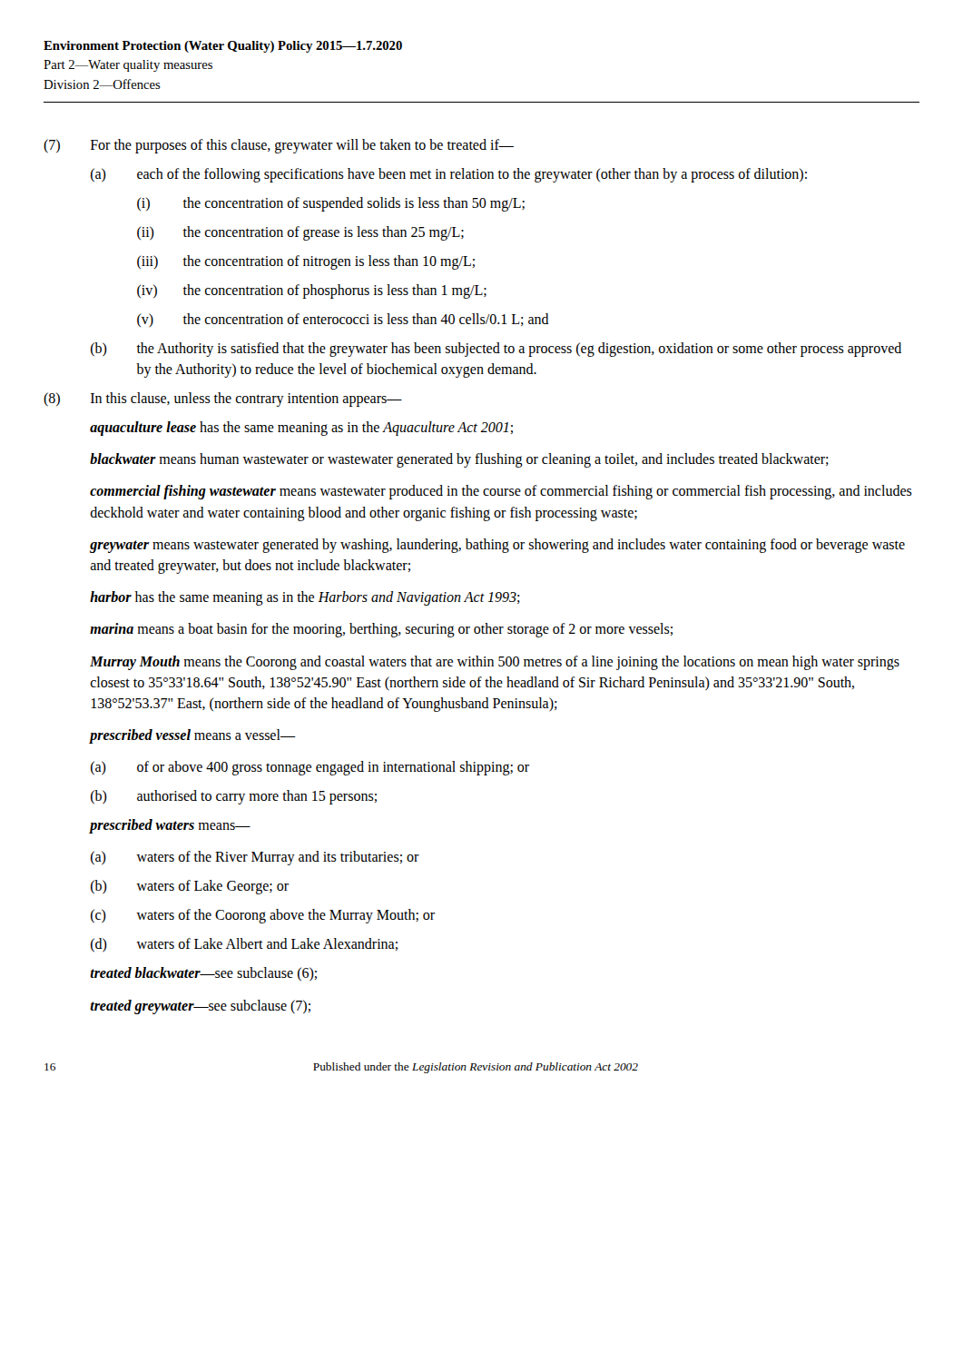Environment Protection (Water Quality) Policy 2015—1.7.2020
Part 2—Water quality measures
Division 2—Offences
(7)
For the purposes of this clause, greywater will be taken to be treated if—
(a)
each of the following specifications have been met in relation to the greywater (other than by a process of dilution):
(i)
the concentration of suspended solids is less than 50 mg/L;
(ii)
the concentration of grease is less than 25 mg/L;
(iii)
the concentration of nitrogen is less than 10 mg/L;
(iv)
the concentration of phosphorus is less than 1 mg/L;
(v)
the concentration of enterococci is less than 40 cells/0.1 L; and
(b)
the Authority is satisfied that the greywater has been subjected to a process (eg digestion, oxidation or some other process approved by the Authority) to reduce the level of biochemical oxygen demand.
(8)
In this clause, unless the contrary intention appears—
aquaculture lease has the same meaning as in the Aquaculture Act 2001;
blackwater means human wastewater or wastewater generated by flushing or cleaning a toilet, and includes treated blackwater;
commercial fishing wastewater means wastewater produced in the course of commercial fishing or commercial fish processing, and includes deckhold water and water containing blood and other organic fishing or fish processing waste;
greywater means wastewater generated by washing, laundering, bathing or showering and includes water containing food or beverage waste and treated greywater, but does not include blackwater;
harbor has the same meaning as in the Harbors and Navigation Act 1993;
marina means a boat basin for the mooring, berthing, securing or other storage of 2 or more vessels;
Murray Mouth means the Coorong and coastal waters that are within 500 metres of a line joining the locations on mean high water springs closest to 35°33'18.64" South, 138°52'45.90" East (northern side of the headland of Sir Richard Peninsula) and 35°33'21.90" South, 138°52'53.37" East, (northern side of the headland of Younghusband Peninsula);
prescribed vessel means a vessel—
(a)
of or above 400 gross tonnage engaged in international shipping; or
(b)
authorised to carry more than 15 persons;
prescribed waters means—
(a)
waters of the River Murray and its tributaries; or
(b)
waters of Lake George; or
(c)
waters of the Coorong above the Murray Mouth; or
(d)
waters of Lake Albert and Lake Alexandrina;
treated blackwater—see subclause (6);
treated greywater—see subclause (7);
16
Published under the Legislation Revision and Publication Act 2002